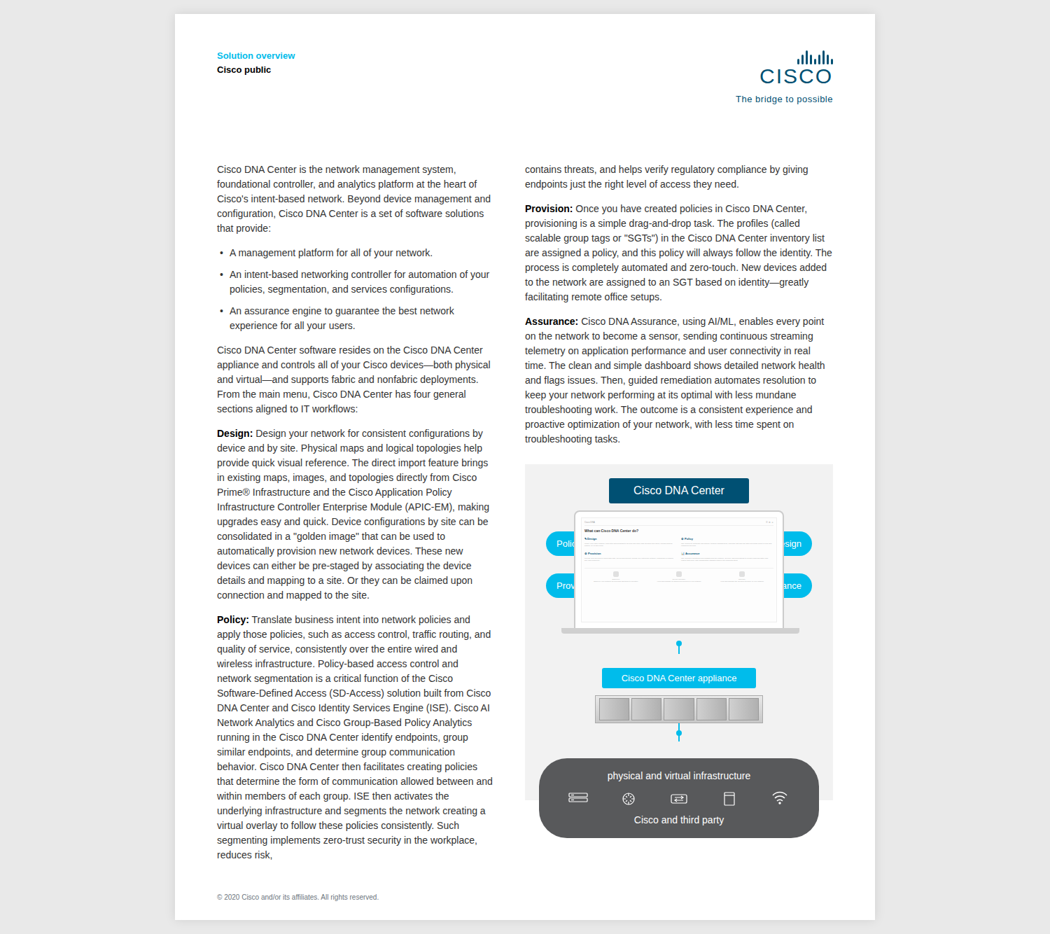Solution overview
Cisco public
CISCO
The bridge to possible
Cisco DNA Center is the network management system, foundational controller, and analytics platform at the heart of Cisco's intent-based network. Beyond device management and configuration, Cisco DNA Center is a set of software solutions that provide:
A management platform for all of your network.
An intent-based networking controller for automation of your policies, segmentation, and services configurations.
An assurance engine to guarantee the best network experience for all your users.
Cisco DNA Center software resides on the Cisco DNA Center appliance and controls all of your Cisco devices—both physical and virtual—and supports fabric and nonfabric deployments. From the main menu, Cisco DNA Center has four general sections aligned to IT workflows:
Design: Design your network for consistent configurations by device and by site. Physical maps and logical topologies help provide quick visual reference. The direct import feature brings in existing maps, images, and topologies directly from Cisco Prime® Infrastructure and the Cisco Application Policy Infrastructure Controller Enterprise Module (APIC-EM), making upgrades easy and quick. Device configurations by site can be consolidated in a "golden image" that can be used to automatically provision new network devices. These new devices can either be pre-staged by associating the device details and mapping to a site. Or they can be claimed upon connection and mapped to the site.
Policy: Translate business intent into network policies and apply those policies, such as access control, traffic routing, and quality of service, consistently over the entire wired and wireless infrastructure. Policy-based access control and network segmentation is a critical function of the Cisco Software-Defined Access (SD-Access) solution built from Cisco DNA Center and Cisco Identity Services Engine (ISE). Cisco AI Network Analytics and Cisco Group-Based Policy Analytics running in the Cisco DNA Center identify endpoints, group similar endpoints, and determine group communication behavior. Cisco DNA Center then facilitates creating policies that determine the form of communication allowed between and within members of each group. ISE then activates the underlying infrastructure and segments the network creating a virtual overlay to follow these policies consistently. Such segmenting implements zero-trust security in the workplace, reduces risk,
contains threats, and helps verify regulatory compliance by giving endpoints just the right level of access they need.
Provision: Once you have created policies in Cisco DNA Center, provisioning is a simple drag-and-drop task. The profiles (called scalable group tags or "SGTs") in the Cisco DNA Center inventory list are assigned a policy, and this policy will always follow the identity. The process is completely automated and zero-touch. New devices added to the network are assigned to an SGT based on identity—greatly facilitating remote office setups.
Assurance: Cisco DNA Assurance, using AI/ML, enables every point on the network to become a sensor, sending continuous streaming telemetry on application performance and user connectivity in real time. The clean and simple dashboard shows detailed network health and flags issues. Then, guided remediation automates resolution to keep your network performing at its optimal with less mundane troubleshooting work. The outcome is a consistent experience and proactive optimization of your network, with less time spent on troubleshooting tasks.
Cisco DNA Center
Policy
Provision
Design
Assurance
Cisco DNA ☰ ⚙ ☺
What can Cisco DNA Center do?
✎ Design
Model your entire network, from sites and buildings to devices and links, both physical and virtual, across campus, branch, WAN and cloud.
⚙ Policy
Use policies to automate and simplify network management, reducing cost and risk while speeding rollout of new and enhanced services.
⚙ Provision
Provide new services to users with ease, speed and security across your enterprise network, regardless of network size and complexity.
📊 Assurance
Use proactive monitoring and insights from the network, devices, and applications to predict problems faster and ensure that policy and configuration changes achieve the business intent.
Discovery
Discover your network devices and add them to inventory
Device Inventory
View and manage all discovered devices in your network
Topology
View and manage the physical topology of your network
Cisco DNA Center appliance
physical and virtual infrastructure
Cisco and third party
© 2020 Cisco and/or its affiliates. All rights reserved.